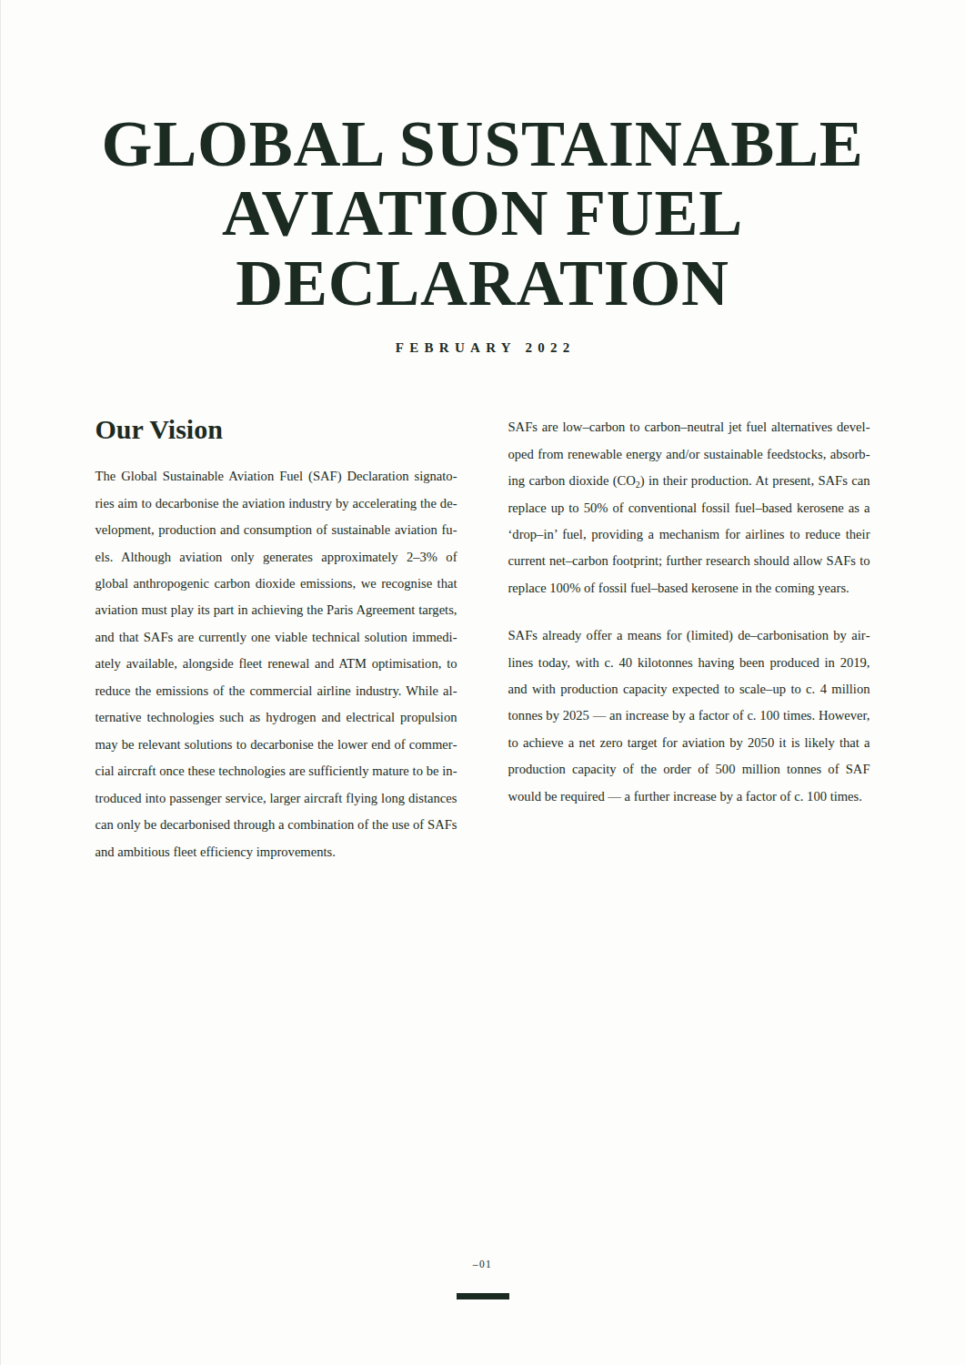Global Sustainable Aviation Fuel Declaration
February 2022
Our Vision
The Global Sustainable Aviation Fuel (SAF) Declaration signatories aim to decarbonise the aviation industry by accelerating the development, production and consumption of sustainable aviation fuels. Although aviation only generates approximately 2–3% of global anthropogenic carbon dioxide emissions, we recognise that aviation must play its part in achieving the Paris Agreement targets, and that SAFs are currently one viable technical solution immediately available, alongside fleet renewal and ATM optimisation, to reduce the emissions of the commercial airline industry. While alternative technologies such as hydrogen and electrical propulsion may be relevant solutions to decarbonise the lower end of commercial aircraft once these technologies are sufficiently mature to be introduced into passenger service, larger aircraft flying long distances can only be decarbonised through a combination of the use of SAFs and ambitious fleet efficiency improvements.
SAFs are low–carbon to carbon–neutral jet fuel alternatives developed from renewable energy and/or sustainable feedstocks, absorbing carbon dioxide (CO2) in their production. At present, SAFs can replace up to 50% of conventional fossil fuel–based kerosene as a ‘drop–in’ fuel, providing a mechanism for airlines to reduce their current net–carbon footprint; further research should allow SAFs to replace 100% of fossil fuel–based kerosene in the coming years.
SAFs already offer a means for (limited) de–carbonisation by airlines today, with c. 40 kilotonnes having been produced in 2019, and with production capacity expected to scale–up to c. 4 million tonnes by 2025 — an increase by a factor of c. 100 times. However, to achieve a net zero target for aviation by 2050 it is likely that a production capacity of the order of 500 million tonnes of SAF would be required — a further increase by a factor of c. 100 times.
–01